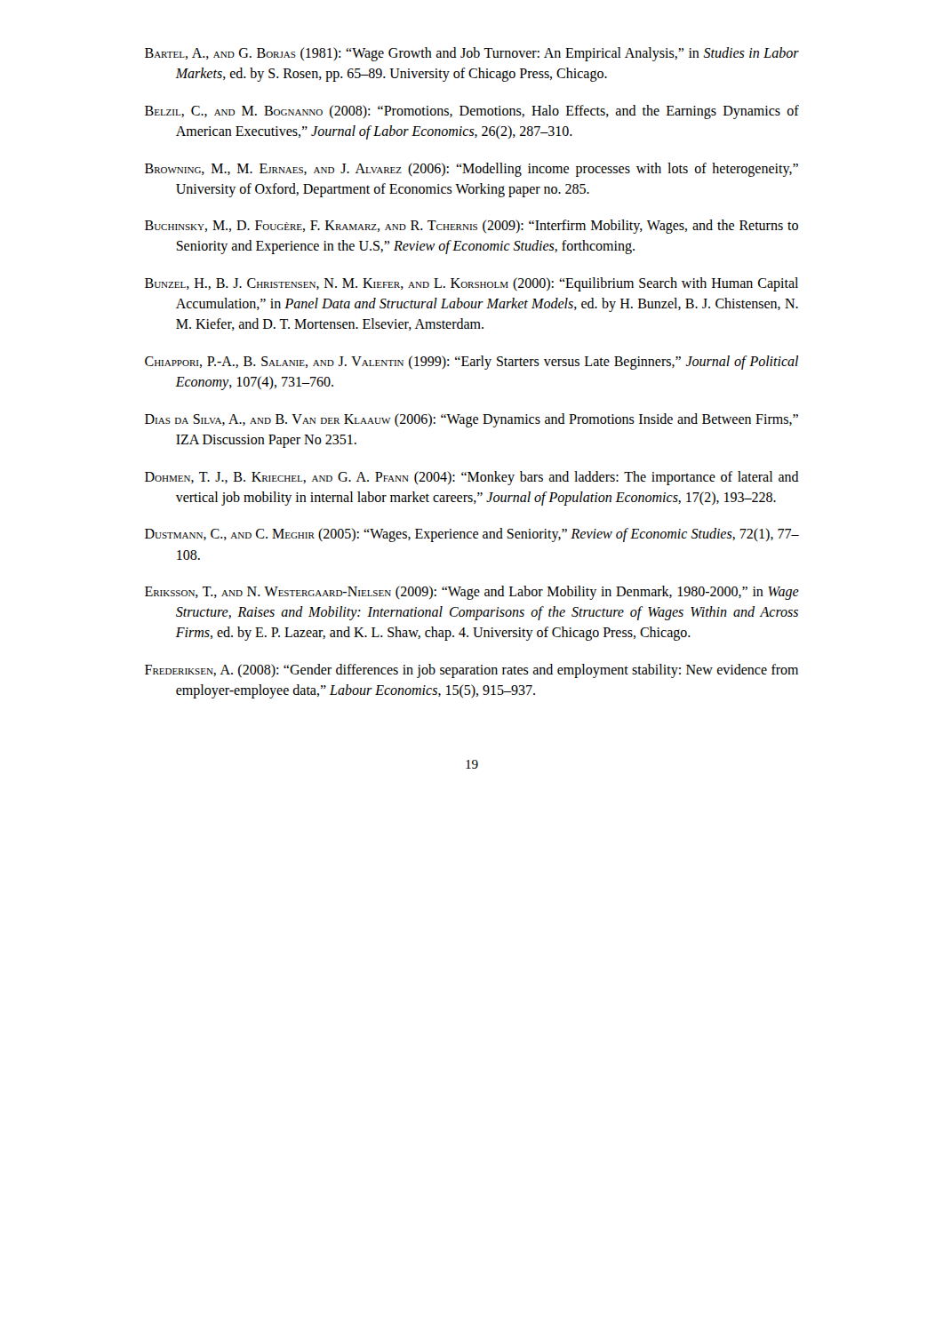Bartel, A., and G. Borjas (1981): “Wage Growth and Job Turnover: An Empirical Analysis,” in Studies in Labor Markets, ed. by S. Rosen, pp. 65–89. University of Chicago Press, Chicago.
Belzil, C., and M. Bognanno (2008): “Promotions, Demotions, Halo Effects, and the Earnings Dynamics of American Executives,” Journal of Labor Economics, 26(2), 287–310.
Browning, M., M. Ejrnaes, and J. Alvarez (2006): “Modelling income processes with lots of heterogeneity,” University of Oxford, Department of Economics Working paper no. 285.
Buchinsky, M., D. Fougère, F. Kramarz, and R. Tchernis (2009): “Interfirm Mobility, Wages, and the Returns to Seniority and Experience in the U.S,” Review of Economic Studies, forthcoming.
Bunzel, H., B. J. Christensen, N. M. Kiefer, and L. Korsholm (2000): “Equilibrium Search with Human Capital Accumulation,” in Panel Data and Structural Labour Market Models, ed. by H. Bunzel, B. J. Chistensen, N. M. Kiefer, and D. T. Mortensen. Elsevier, Amsterdam.
Chiappori, P.-A., B. Salanie, and J. Valentin (1999): “Early Starters versus Late Beginners,” Journal of Political Economy, 107(4), 731–760.
Dias da Silva, A., and B. Van der Klaauw (2006): “Wage Dynamics and Promotions Inside and Between Firms,” IZA Discussion Paper No 2351.
Dohmen, T. J., B. Kriechel, and G. A. Pfann (2004): “Monkey bars and ladders: The importance of lateral and vertical job mobility in internal labor market careers,” Journal of Population Economics, 17(2), 193–228.
Dustmann, C., and C. Meghir (2005): “Wages, Experience and Seniority,” Review of Economic Studies, 72(1), 77–108.
Eriksson, T., and N. Westergaard-Nielsen (2009): “Wage and Labor Mobility in Denmark, 1980-2000,” in Wage Structure, Raises and Mobility: International Comparisons of the Structure of Wages Within and Across Firms, ed. by E. P. Lazear, and K. L. Shaw, chap. 4. University of Chicago Press, Chicago.
Frederiksen, A. (2008): “Gender differences in job separation rates and employment stability: New evidence from employer-employee data,” Labour Economics, 15(5), 915–937.
19